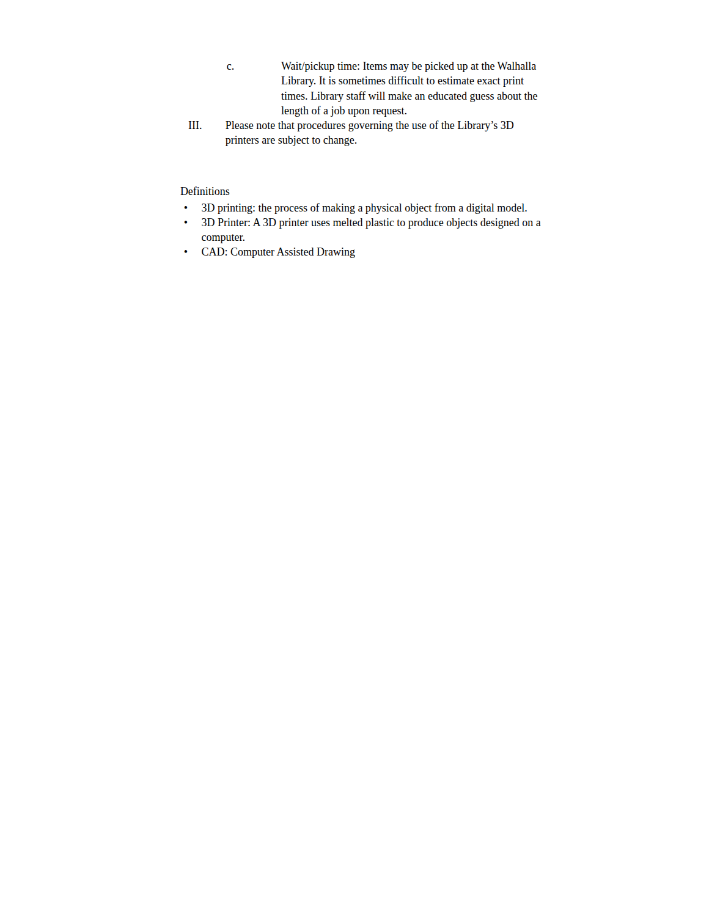c. Wait/pickup time: Items may be picked up at the Walhalla Library. It is sometimes difficult to estimate exact print times. Library staff will make an educated guess about the length of a job upon request.
III. Please note that procedures governing the use of the Library’s 3D printers are subject to change.
Definitions
3D printing: the process of making a physical object from a digital model.
3D Printer: A 3D printer uses melted plastic to produce objects designed on a computer.
CAD: Computer Assisted Drawing